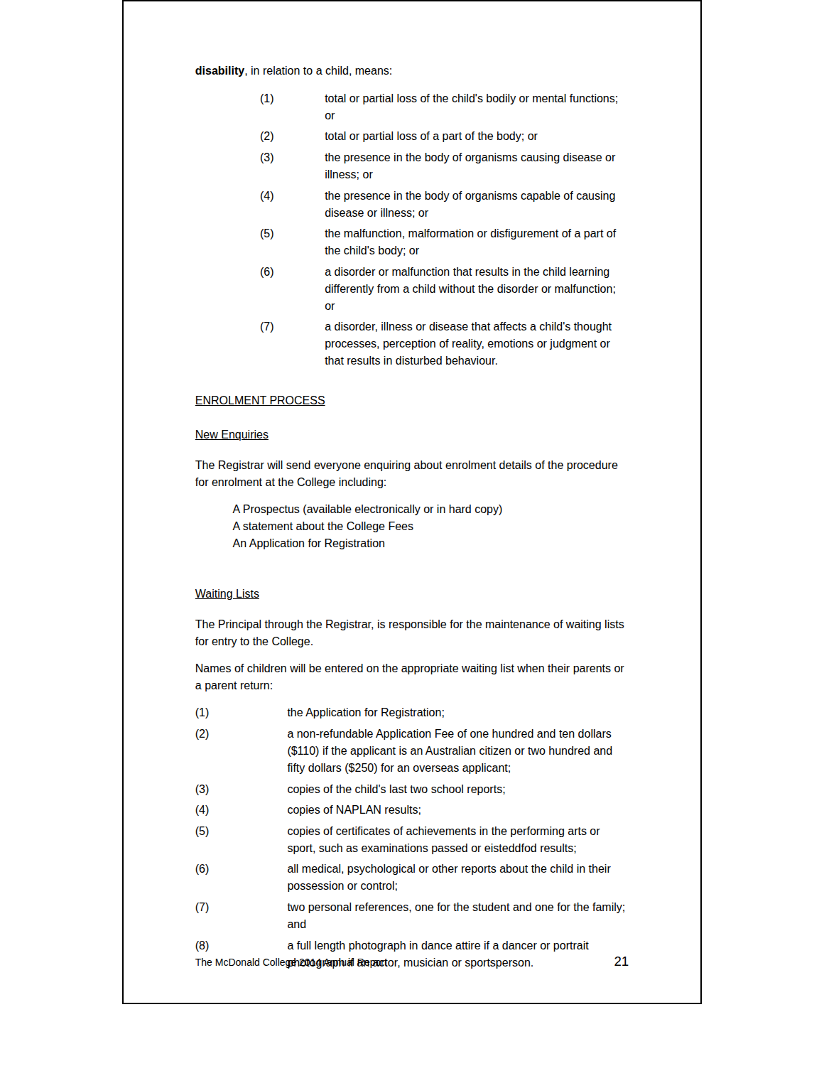disability, in relation to a child, means:
| (1) | total or partial loss of the child's bodily or mental functions; or |
| (2) | total or partial loss of a part of the body; or |
| (3) | the presence in the body of organisms causing disease or illness; or |
| (4) | the presence in the body of organisms capable of causing disease or illness; or |
| (5) | the malfunction, malformation or disfigurement of a part of the child's body; or |
| (6) | a disorder or malfunction that results in the child learning differently from a child without the disorder or malfunction; or |
| (7) | a disorder, illness or disease that affects a child's thought processes, perception of reality, emotions or judgment or that results in disturbed behaviour. |
ENROLMENT PROCESS
New Enquiries
The Registrar will send everyone enquiring about enrolment details of the procedure for enrolment at the College including:
A Prospectus (available electronically or in hard copy)
A statement about the College Fees
An Application for Registration
Waiting Lists
The Principal through the Registrar, is responsible for the maintenance of waiting lists for entry to the College.
Names of children will be entered on the appropriate waiting list when their parents or a parent return:
| (1) | the Application for Registration; |
| (2) | a non-refundable Application Fee of one hundred and ten dollars ($110) if the applicant is an Australian citizen or two hundred and fifty dollars ($250) for an overseas applicant; |
| (3) | copies of the child's last two school reports; |
| (4) | copies of NAPLAN results; |
| (5) | copies of certificates of achievements in the performing arts or sport, such as examinations passed or eisteddfod results; |
| (6) | all medical, psychological or other reports about the child in their possession or control; |
| (7) | two personal references, one for the student and one for the family; and |
| (8) | a full length photograph in dance attire if a dancer or portrait photograph if an actor, musician or sportsperson. |
The McDonald College 2014 Annual Report 21